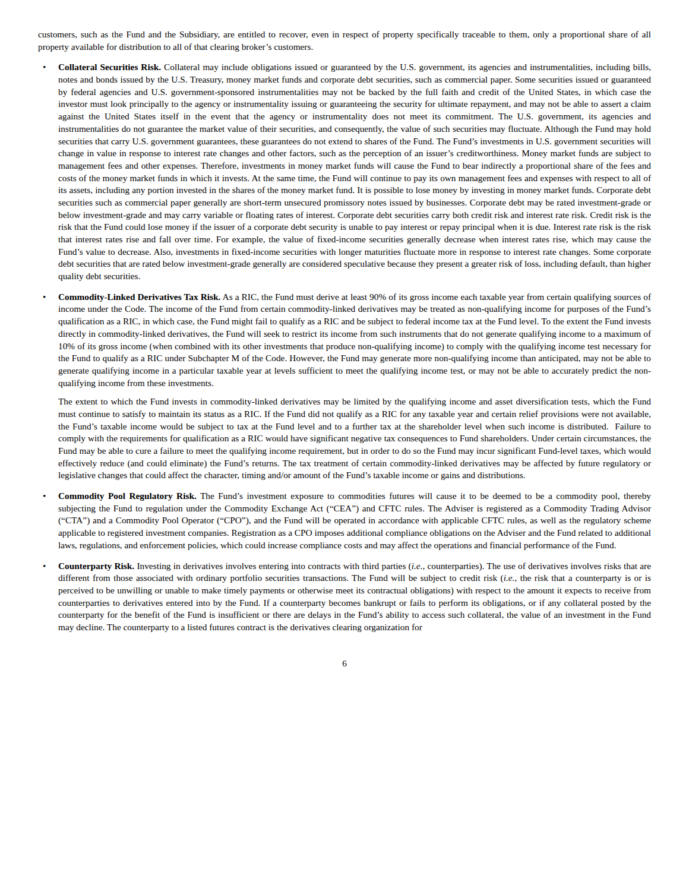customers, such as the Fund and the Subsidiary, are entitled to recover, even in respect of property specifically traceable to them, only a proportional share of all property available for distribution to all of that clearing broker’s customers.
Collateral Securities Risk. Collateral may include obligations issued or guaranteed by the U.S. government, its agencies and instrumentalities, including bills, notes and bonds issued by the U.S. Treasury, money market funds and corporate debt securities, such as commercial paper. Some securities issued or guaranteed by federal agencies and U.S. government-sponsored instrumentalities may not be backed by the full faith and credit of the United States, in which case the investor must look principally to the agency or instrumentality issuing or guaranteeing the security for ultimate repayment, and may not be able to assert a claim against the United States itself in the event that the agency or instrumentality does not meet its commitment. The U.S. government, its agencies and instrumentalities do not guarantee the market value of their securities, and consequently, the value of such securities may fluctuate. Although the Fund may hold securities that carry U.S. government guarantees, these guarantees do not extend to shares of the Fund. The Fund’s investments in U.S. government securities will change in value in response to interest rate changes and other factors, such as the perception of an issuer’s creditworthiness. Money market funds are subject to management fees and other expenses. Therefore, investments in money market funds will cause the Fund to bear indirectly a proportional share of the fees and costs of the money market funds in which it invests. At the same time, the Fund will continue to pay its own management fees and expenses with respect to all of its assets, including any portion invested in the shares of the money market fund. It is possible to lose money by investing in money market funds. Corporate debt securities such as commercial paper generally are short-term unsecured promissory notes issued by businesses. Corporate debt may be rated investment-grade or below investment-grade and may carry variable or floating rates of interest. Corporate debt securities carry both credit risk and interest rate risk. Credit risk is the risk that the Fund could lose money if the issuer of a corporate debt security is unable to pay interest or repay principal when it is due. Interest rate risk is the risk that interest rates rise and fall over time. For example, the value of fixed-income securities generally decrease when interest rates rise, which may cause the Fund’s value to decrease. Also, investments in fixed-income securities with longer maturities fluctuate more in response to interest rate changes. Some corporate debt securities that are rated below investment-grade generally are considered speculative because they present a greater risk of loss, including default, than higher quality debt securities.
Commodity-Linked Derivatives Tax Risk. As a RIC, the Fund must derive at least 90% of its gross income each taxable year from certain qualifying sources of income under the Code. The income of the Fund from certain commodity-linked derivatives may be treated as non-qualifying income for purposes of the Fund’s qualification as a RIC, in which case, the Fund might fail to qualify as a RIC and be subject to federal income tax at the Fund level. To the extent the Fund invests directly in commodity-linked derivatives, the Fund will seek to restrict its income from such instruments that do not generate qualifying income to a maximum of 10% of its gross income (when combined with its other investments that produce non-qualifying income) to comply with the qualifying income test necessary for the Fund to qualify as a RIC under Subchapter M of the Code. However, the Fund may generate more non-qualifying income than anticipated, may not be able to generate qualifying income in a particular taxable year at levels sufficient to meet the qualifying income test, or may not be able to accurately predict the non-qualifying income from these investments.
The extent to which the Fund invests in commodity-linked derivatives may be limited by the qualifying income and asset diversification tests, which the Fund must continue to satisfy to maintain its status as a RIC. If the Fund did not qualify as a RIC for any taxable year and certain relief provisions were not available, the Fund’s taxable income would be subject to tax at the Fund level and to a further tax at the shareholder level when such income is distributed. Failure to comply with the requirements for qualification as a RIC would have significant negative tax consequences to Fund shareholders. Under certain circumstances, the Fund may be able to cure a failure to meet the qualifying income requirement, but in order to do so the Fund may incur significant Fund-level taxes, which would effectively reduce (and could eliminate) the Fund’s returns. The tax treatment of certain commodity-linked derivatives may be affected by future regulatory or legislative changes that could affect the character, timing and/or amount of the Fund’s taxable income or gains and distributions.
Commodity Pool Regulatory Risk. The Fund’s investment exposure to commodities futures will cause it to be deemed to be a commodity pool, thereby subjecting the Fund to regulation under the Commodity Exchange Act (“CEA”) and CFTC rules. The Adviser is registered as a Commodity Trading Advisor (“CTA”) and a Commodity Pool Operator (“CPO”), and the Fund will be operated in accordance with applicable CFTC rules, as well as the regulatory scheme applicable to registered investment companies. Registration as a CPO imposes additional compliance obligations on the Adviser and the Fund related to additional laws, regulations, and enforcement policies, which could increase compliance costs and may affect the operations and financial performance of the Fund.
Counterparty Risk. Investing in derivatives involves entering into contracts with third parties (i.e., counterparties). The use of derivatives involves risks that are different from those associated with ordinary portfolio securities transactions. The Fund will be subject to credit risk (i.e., the risk that a counterparty is or is perceived to be unwilling or unable to make timely payments or otherwise meet its contractual obligations) with respect to the amount it expects to receive from counterparties to derivatives entered into by the Fund. If a counterparty becomes bankrupt or fails to perform its obligations, or if any collateral posted by the counterparty for the benefit of the Fund is insufficient or there are delays in the Fund’s ability to access such collateral, the value of an investment in the Fund may decline. The counterparty to a listed futures contract is the derivatives clearing organization for
6